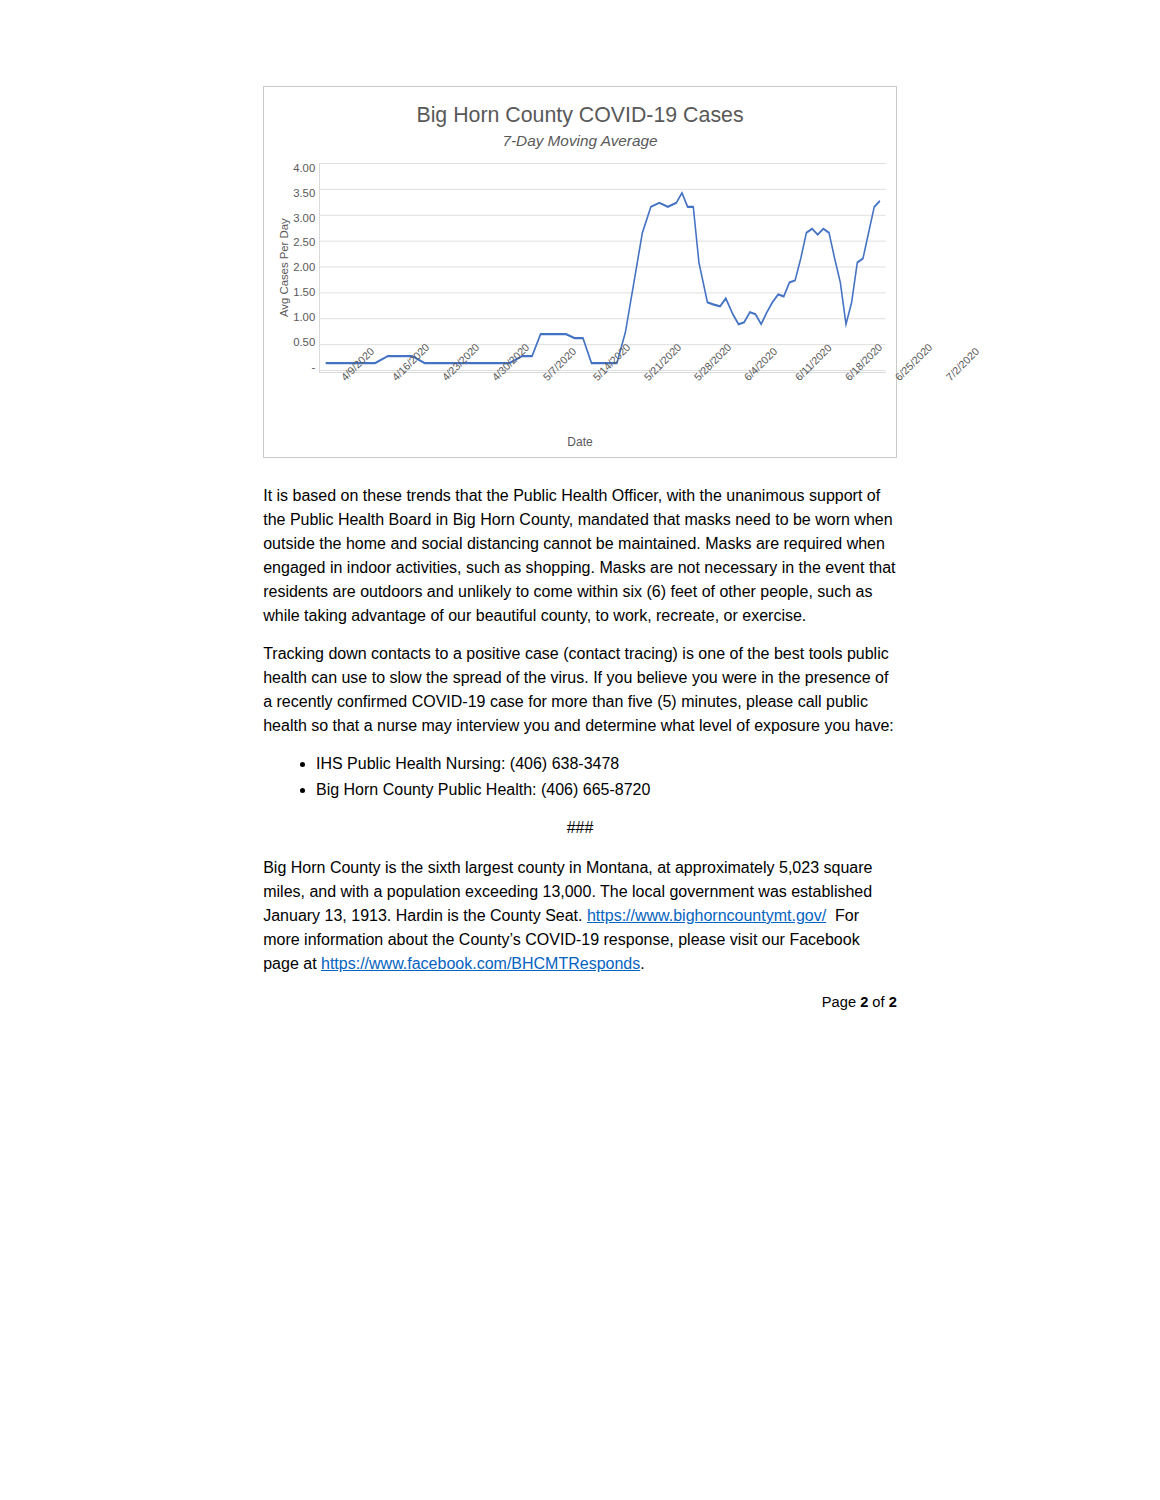Big Horn County COVID-19 Cases
7-Day Moving Average
Avg Cases Per Day
4.00 3.50 3.00 2.50 2.00 1.50 1.00 0.50 -
4/9/2020 4/16/2020 4/23/2020 4/30/2020 5/7/2020 5/14/2020 5/21/2020 5/28/2020 6/4/2020 6/11/2020 6/18/2020 6/25/2020 7/2/2020
Date
It is based on these trends that the Public Health Officer, with the unanimous support of the Public Health Board in Big Horn County, mandated that masks need to be worn when outside the home and social distancing cannot be maintained. Masks are required when engaged in indoor activities, such as shopping. Masks are not necessary in the event that residents are outdoors and unlikely to come within six (6) feet of other people, such as while taking advantage of our beautiful county, to work, recreate, or exercise.
Tracking down contacts to a positive case (contact tracing) is one of the best tools public health can use to slow the spread of the virus. If you believe you were in the presence of a recently confirmed COVID-19 case for more than five (5) minutes, please call public health so that a nurse may interview you and determine what level of exposure you have:
IHS Public Health Nursing: (406) 638-3478
Big Horn County Public Health: (406) 665-8720
###
Big Horn County is the sixth largest county in Montana, at approximately 5,023 square miles, and with a population exceeding 13,000. The local government was established January 13, 1913. Hardin is the County Seat. https://www.bighorncountymt.gov/ For more information about the County’s COVID-19 response, please visit our Facebook page at https://www.facebook.com/BHCMTResponds.
Page 2 of 2